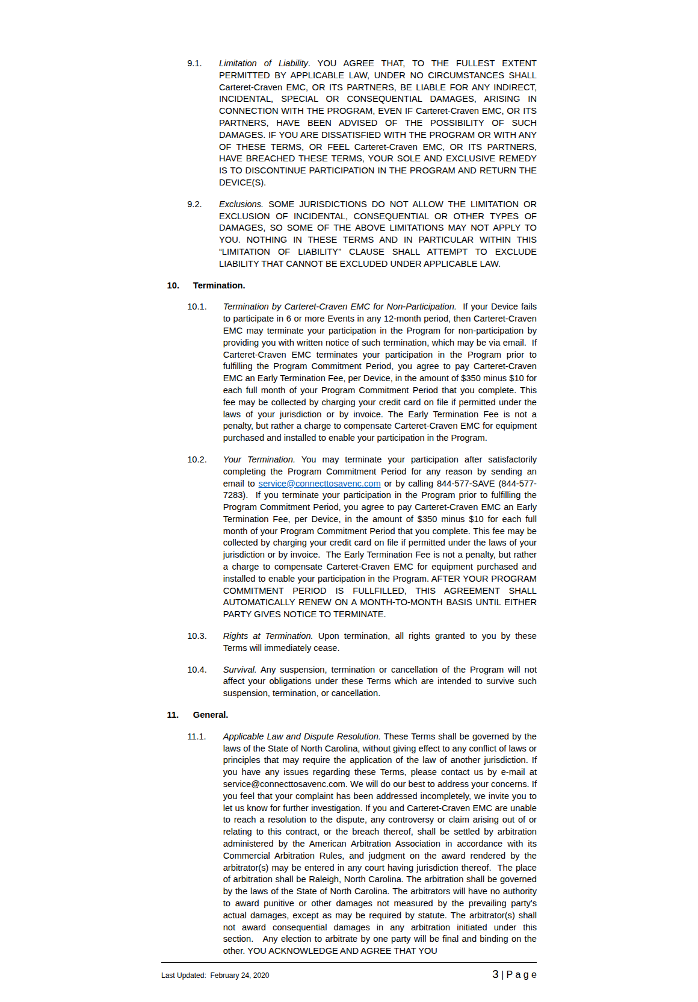9.1.
Limitation of Liability. YOU AGREE THAT, TO THE FULLEST EXTENT PERMITTED BY APPLICABLE LAW, UNDER NO CIRCUMSTANCES SHALL Carteret-Craven EMC, OR ITS PARTNERS, BE LIABLE FOR ANY INDIRECT, INCIDENTAL, SPECIAL OR CONSEQUENTIAL DAMAGES, ARISING IN CONNECTION WITH THE PROGRAM, EVEN IF Carteret-Craven EMC, OR ITS PARTNERS, HAVE BEEN ADVISED OF THE POSSIBILITY OF SUCH DAMAGES. IF YOU ARE DISSATISFIED WITH THE PROGRAM OR WITH ANY OF THESE TERMS, OR FEEL Carteret-Craven EMC, OR ITS PARTNERS, HAVE BREACHED THESE TERMS, YOUR SOLE AND EXCLUSIVE REMEDY IS TO DISCONTINUE PARTICIPATION IN THE PROGRAM AND RETURN THE DEVICE(S).
9.2.
Exclusions. SOME JURISDICTIONS DO NOT ALLOW THE LIMITATION OR EXCLUSION OF INCIDENTAL, CONSEQUENTIAL OR OTHER TYPES OF DAMAGES, SO SOME OF THE ABOVE LIMITATIONS MAY NOT APPLY TO YOU. NOTHING IN THESE TERMS AND IN PARTICULAR WITHIN THIS “LIMITATION OF LIABILITY” CLAUSE SHALL ATTEMPT TO EXCLUDE LIABILITY THAT CANNOT BE EXCLUDED UNDER APPLICABLE LAW.
10.
Termination.
10.1.
Termination by Carteret-Craven EMC for Non-Participation. If your Device fails to participate in 6 or more Events in any 12-month period, then Carteret-Craven EMC may terminate your participation in the Program for non-participation by providing you with written notice of such termination, which may be via email. If Carteret-Craven EMC terminates your participation in the Program prior to fulfilling the Program Commitment Period, you agree to pay Carteret-Craven EMC an Early Termination Fee, per Device, in the amount of $350 minus $10 for each full month of your Program Commitment Period that you complete. This fee may be collected by charging your credit card on file if permitted under the laws of your jurisdiction or by invoice. The Early Termination Fee is not a penalty, but rather a charge to compensate Carteret-Craven EMC for equipment purchased and installed to enable your participation in the Program.
10.2.
Your Termination. You may terminate your participation after satisfactorily completing the Program Commitment Period for any reason by sending an email to service@connecttosavenc.com or by calling 844-577-SAVE (844-577-7283). If you terminate your participation in the Program prior to fulfilling the Program Commitment Period, you agree to pay Carteret-Craven EMC an Early Termination Fee, per Device, in the amount of $350 minus $10 for each full month of your Program Commitment Period that you complete. This fee may be collected by charging your credit card on file if permitted under the laws of your jurisdiction or by invoice. The Early Termination Fee is not a penalty, but rather a charge to compensate Carteret-Craven EMC for equipment purchased and installed to enable your participation in the Program. AFTER YOUR PROGRAM COMMITMENT PERIOD IS FULLFILLED, THIS AGREEMENT SHALL AUTOMATICALLY RENEW ON A MONTH-TO-MONTH BASIS UNTIL EITHER PARTY GIVES NOTICE TO TERMINATE.
10.3.
Rights at Termination. Upon termination, all rights granted to you by these Terms will immediately cease.
10.4.
Survival. Any suspension, termination or cancellation of the Program will not affect your obligations under these Terms which are intended to survive such suspension, termination, or cancellation.
11.
General.
11.1.
Applicable Law and Dispute Resolution. These Terms shall be governed by the laws of the State of North Carolina, without giving effect to any conflict of laws or principles that may require the application of the law of another jurisdiction. If you have any issues regarding these Terms, please contact us by e-mail at service@connecttosavenc.com. We will do our best to address your concerns. If you feel that your complaint has been addressed incompletely, we invite you to let us know for further investigation. If you and Carteret-Craven EMC are unable to reach a resolution to the dispute, any controversy or claim arising out of or relating to this contract, or the breach thereof, shall be settled by arbitration administered by the American Arbitration Association in accordance with its Commercial Arbitration Rules, and judgment on the award rendered by the arbitrator(s) may be entered in any court having jurisdiction thereof. The place of arbitration shall be Raleigh, North Carolina. The arbitration shall be governed by the laws of the State of North Carolina. The arbitrators will have no authority to award punitive or other damages not measured by the prevailing party's actual damages, except as may be required by statute. The arbitrator(s) shall not award consequential damages in any arbitration initiated under this section. Any election to arbitrate by one party will be final and binding on the other. YOU ACKNOWLEDGE AND AGREE THAT YOU
Last Updated: February 24, 2020
3 | P a g e